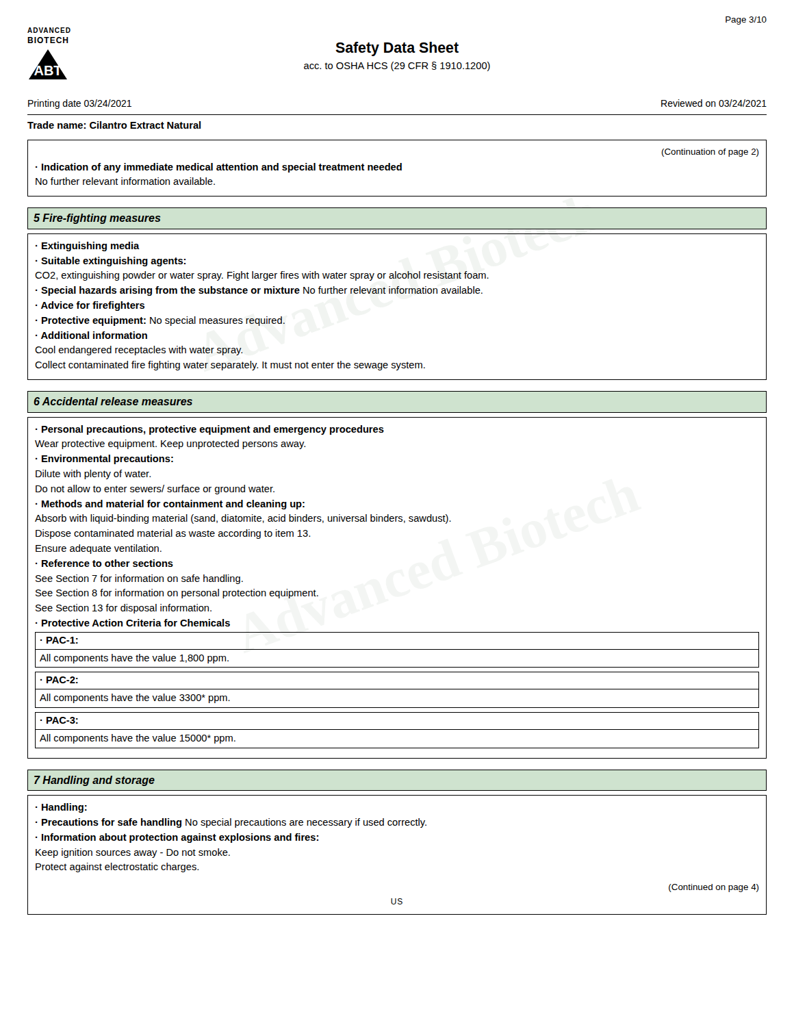Advanced Biotech
Advanced Biotech
Page 3/10
ADVANCED
BIOTECH
ABT
Safety Data Sheet
acc. to OSHA HCS (29 CFR § 1910.1200)
Printing date 03/24/2021 Reviewed on 03/24/2021
Trade name: Cilantro Extract Natural
(Continuation of page 2)
· Indication of any immediate medical attention and special treatment needed
No further relevant information available.
5 Fire-fighting measures
· Extinguishing media
· Suitable extinguishing agents:
CO2, extinguishing powder or water spray. Fight larger fires with water spray or alcohol resistant foam.
· Special hazards arising from the substance or mixture No further relevant information available.
· Advice for firefighters
· Protective equipment: No special measures required.
· Additional information
Cool endangered receptacles with water spray.
Collect contaminated fire fighting water separately. It must not enter the sewage system.
6 Accidental release measures
· Personal precautions, protective equipment and emergency procedures
Wear protective equipment. Keep unprotected persons away.
· Environmental precautions:
Dilute with plenty of water.
Do not allow to enter sewers/ surface or ground water.
· Methods and material for containment and cleaning up:
Absorb with liquid-binding material (sand, diatomite, acid binders, universal binders, sawdust).
Dispose contaminated material as waste according to item 13.
Ensure adequate ventilation.
· Reference to other sections
See Section 7 for information on safe handling.
See Section 8 for information on personal protection equipment.
See Section 13 for disposal information.
· Protective Action Criteria for Chemicals
· PAC-1:
All components have the value 1,800 ppm.
· PAC-2:
All components have the value 3300* ppm.
· PAC-3:
All components have the value 15000* ppm.
7 Handling and storage
· Handling:
· Precautions for safe handling No special precautions are necessary if used correctly.
· Information about protection against explosions and fires:
Keep ignition sources away - Do not smoke.
Protect against electrostatic charges.
(Continued on page 4)
US